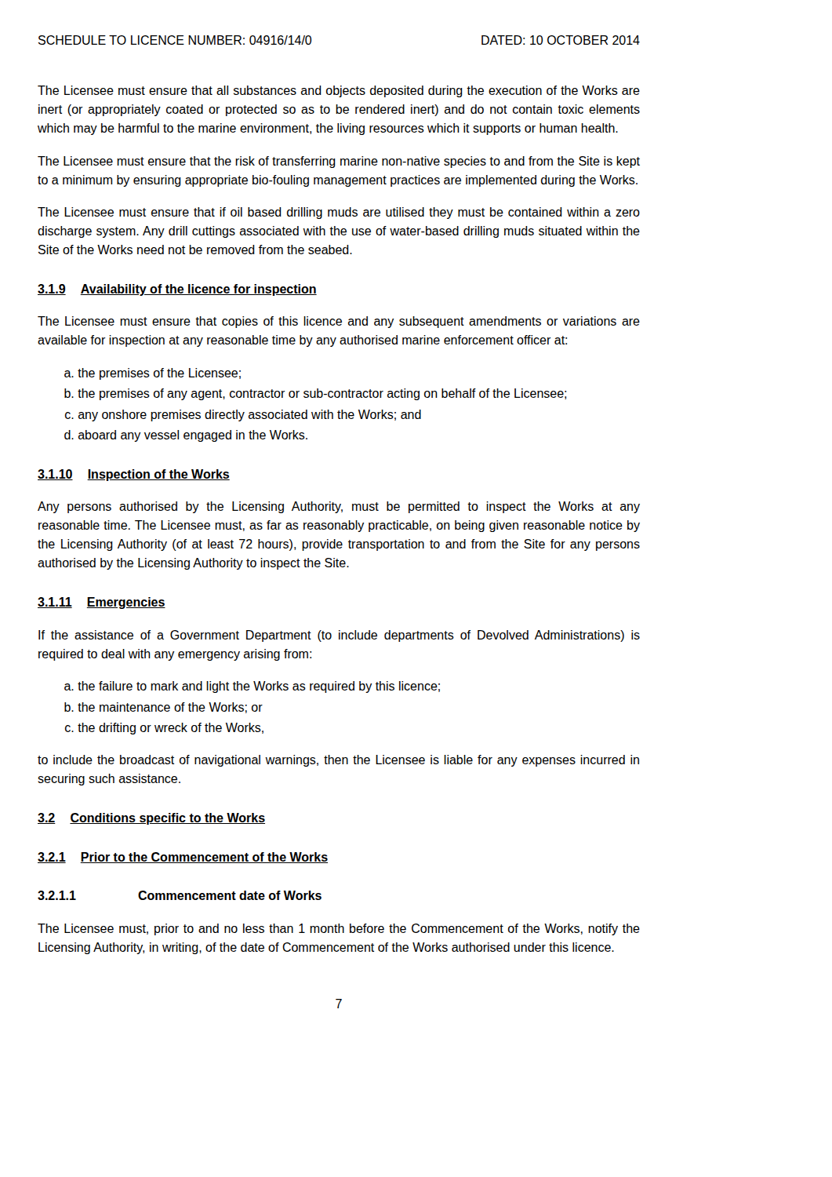SCHEDULE TO LICENCE NUMBER: 04916/14/0 DATED: 10 OCTOBER 2014
The Licensee must ensure that all substances and objects deposited during the execution of the Works are inert (or appropriately coated or protected so as to be rendered inert) and do not contain toxic elements which may be harmful to the marine environment, the living resources which it supports or human health.
The Licensee must ensure that the risk of transferring marine non-native species to and from the Site is kept to a minimum by ensuring appropriate bio-fouling management practices are implemented during the Works.
The Licensee must ensure that if oil based drilling muds are utilised they must be contained within a zero discharge system. Any drill cuttings associated with the use of water-based drilling muds situated within the Site of the Works need not be removed from the seabed.
3.1.9 Availability of the licence for inspection
The Licensee must ensure that copies of this licence and any subsequent amendments or variations are available for inspection at any reasonable time by any authorised marine enforcement officer at:
the premises of the Licensee;
the premises of any agent, contractor or sub-contractor acting on behalf of the Licensee;
any onshore premises directly associated with the Works; and
aboard any vessel engaged in the Works.
3.1.10 Inspection of the Works
Any persons authorised by the Licensing Authority, must be permitted to inspect the Works at any reasonable time. The Licensee must, as far as reasonably practicable, on being given reasonable notice by the Licensing Authority (of at least 72 hours), provide transportation to and from the Site for any persons authorised by the Licensing Authority to inspect the Site.
3.1.11 Emergencies
If the assistance of a Government Department (to include departments of Devolved Administrations) is required to deal with any emergency arising from:
the failure to mark and light the Works as required by this licence;
the maintenance of the Works; or
the drifting or wreck of the Works,
to include the broadcast of navigational warnings, then the Licensee is liable for any expenses incurred in securing such assistance.
3.2 Conditions specific to the Works
3.2.1 Prior to the Commencement of the Works
3.2.1.1 Commencement date of Works
The Licensee must, prior to and no less than 1 month before the Commencement of the Works, notify the Licensing Authority, in writing, of the date of Commencement of the Works authorised under this licence.
7